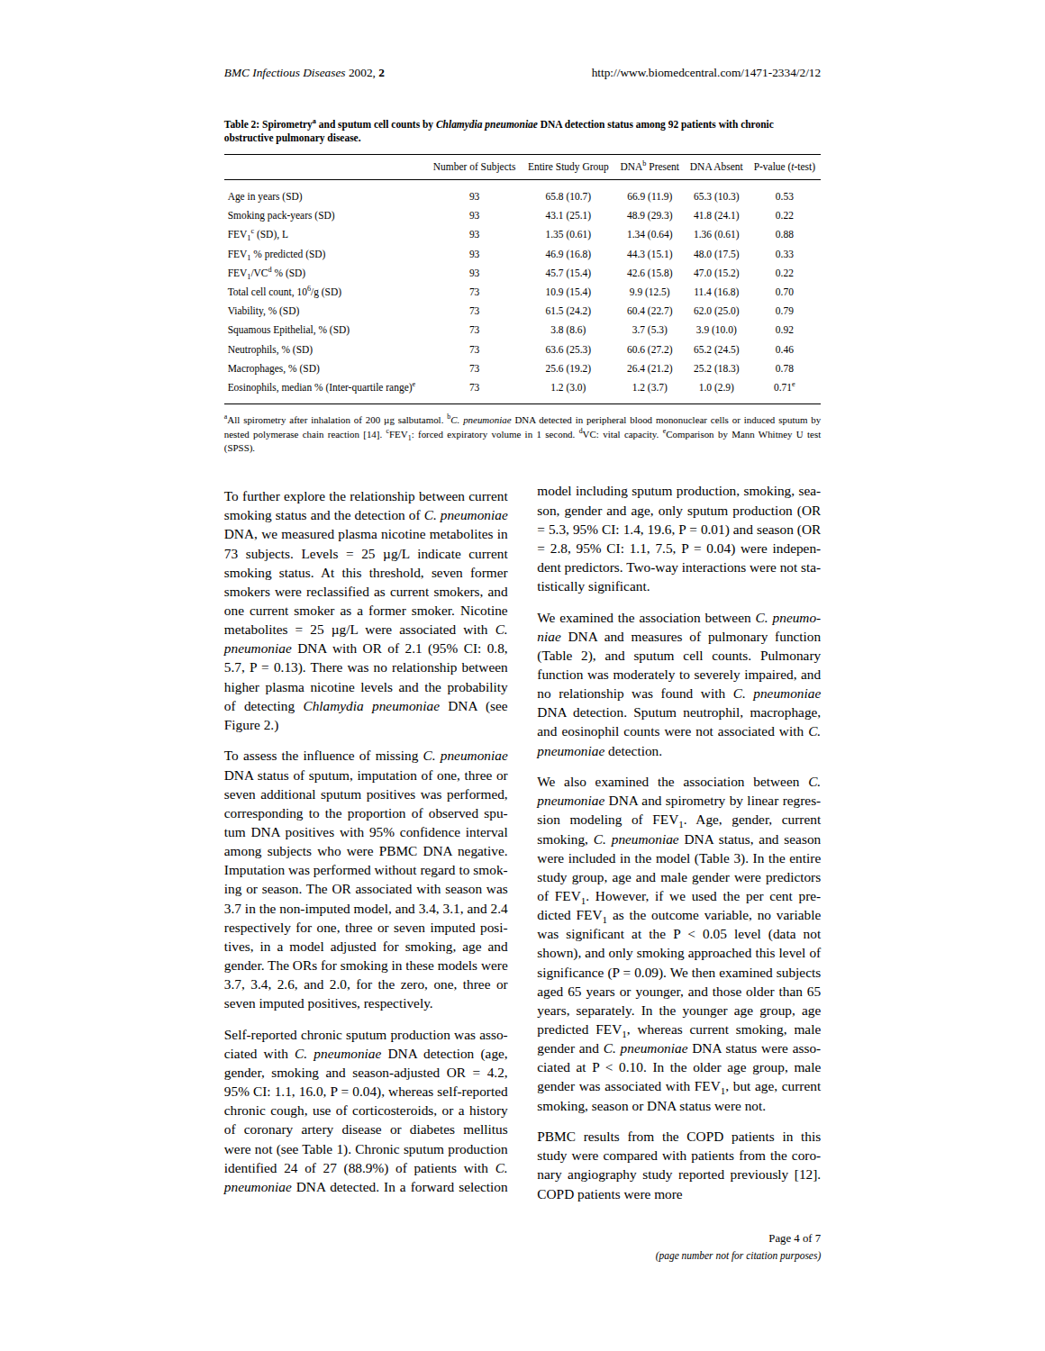BMC Infectious Diseases 2002, 2
http://www.biomedcentral.com/1471-2334/2/12
Table 2: Spirometrya and sputum cell counts by Chlamydia pneumoniae DNA detection status among 92 patients with chronic obstructive pulmonary disease.
| | Number of Subjects | Entire Study Group | DNA b Present | DNA Absent | P-value ( t -test) |
| --- | --- | --- | --- | --- | --- |
| Age in years (SD) | 93 | 65.8 (10.7) | 66.9 (11.9) | 65.3 (10.3) | 0.53 |
| Smoking pack-years (SD) | 93 | 43.1 (25.1) | 48.9 (29.3) | 41.8 (24.1) | 0.22 |
| FEV 1 c (SD), L | 93 | 1.35 (0.61) | 1.34 (0.64) | 1.36 (0.61) | 0.88 |
| FEV 1 % predicted (SD) | 93 | 46.9 (16.8) | 44.3 (15.1) | 48.0 (17.5) | 0.33 |
| FEV 1 /VC d % (SD) | 93 | 45.7 (15.4) | 42.6 (15.8) | 47.0 (15.2) | 0.22 |
| Total cell count, 10 6 /g (SD) | 73 | 10.9 (15.4) | 9.9 (12.5) | 11.4 (16.8) | 0.70 |
| Viability, % (SD) | 73 | 61.5 (24.2) | 60.4 (22.7) | 62.0 (25.0) | 0.79 |
| Squamous Epithelial, % (SD) | 73 | 3.8 (8.6) | 3.7 (5.3) | 3.9 (10.0) | 0.92 |
| Neutrophils, % (SD) | 73 | 63.6 (25.3) | 60.6 (27.2) | 65.2 (24.5) | 0.46 |
| Macrophages, % (SD) | 73 | 25.6 (19.2) | 26.4 (21.2) | 25.2 (18.3) | 0.78 |
| Eosinophils, median % (Inter-quartile range) e | 73 | 1.2 (3.0) | 1.2 (3.7) | 1.0 (2.9) | 0.71 e |
aAll spirometry after inhalation of 200 µg salbutamol. bC. pneumoniae DNA detected in peripheral blood mononuclear cells or induced sputum by nested polymerase chain reaction [14]. cFEV1: forced expiratory volume in 1 second. dVC: vital capacity. eComparison by Mann Whitney U test (SPSS).
To further explore the relationship between current smoking status and the detection of C. pneumoniae DNA, we measured plasma nicotine metabolites in 73 subjects. Levels = 25 µg/L indicate current smoking status. At this threshold, seven former smokers were reclassified as current smokers, and one current smoker as a former smoker. Nicotine metabolites = 25 µg/L were associated with C. pneumoniae DNA with OR of 2.1 (95% CI: 0.8, 5.7, P = 0.13). There was no relationship between higher plasma nicotine levels and the probability of detecting Chlamydia pneumoniae DNA (see Figure 2.)
To assess the influence of missing C. pneumoniae DNA status of sputum, imputation of one, three or seven additional sputum positives was performed, corresponding to the proportion of observed sputum DNA positives with 95% confidence interval among subjects who were PBMC DNA negative. Imputation was performed without regard to smoking or season. The OR associated with season was 3.7 in the non-imputed model, and 3.4, 3.1, and 2.4 respectively for one, three or seven imputed positives, in a model adjusted for smoking, age and gender. The ORs for smoking in these models were 3.7, 3.4, 2.6, and 2.0, for the zero, one, three or seven imputed positives, respectively.
Self-reported chronic sputum production was associated with C. pneumoniae DNA detection (age, gender, smoking and season-adjusted OR = 4.2, 95% CI: 1.1, 16.0, P = 0.04), whereas self-reported chronic cough, use of corticosteroids, or a history of coronary artery disease or diabetes mellitus were not (see Table 1). Chronic sputum production identified 24 of 27 (88.9%) of patients with C. pneumoniae DNA detected. In a forward selection model including sputum production, smoking, season, gender and age, only sputum production (OR = 5.3, 95% CI: 1.4, 19.6, P = 0.01) and season (OR = 2.8, 95% CI: 1.1, 7.5, P = 0.04) were independent predictors. Two-way interactions were not statistically significant.
We examined the association between C. pneumoniae DNA and measures of pulmonary function (Table 2), and sputum cell counts. Pulmonary function was moderately to severely impaired, and no relationship was found with C. pneumoniae DNA detection. Sputum neutrophil, macrophage, and eosinophil counts were not associated with C. pneumoniae detection.
We also examined the association between C. pneumoniae DNA and spirometry by linear regression modeling of FEV1. Age, gender, current smoking, C. pneumoniae DNA status, and season were included in the model (Table 3). In the entire study group, age and male gender were predictors of FEV1. However, if we used the per cent predicted FEV1 as the outcome variable, no variable was significant at the P < 0.05 level (data not shown), and only smoking approached this level of significance (P = 0.09). We then examined subjects aged 65 years or younger, and those older than 65 years, separately. In the younger age group, age predicted FEV1, whereas current smoking, male gender and C. pneumoniae DNA status were associated at P < 0.10. In the older age group, male gender was associated with FEV1, but age, current smoking, season or DNA status were not.
PBMC results from the COPD patients in this study were compared with patients from the coronary angiography study reported previously [12]. COPD patients were more
Page 4 of 7 (page number not for citation purposes)